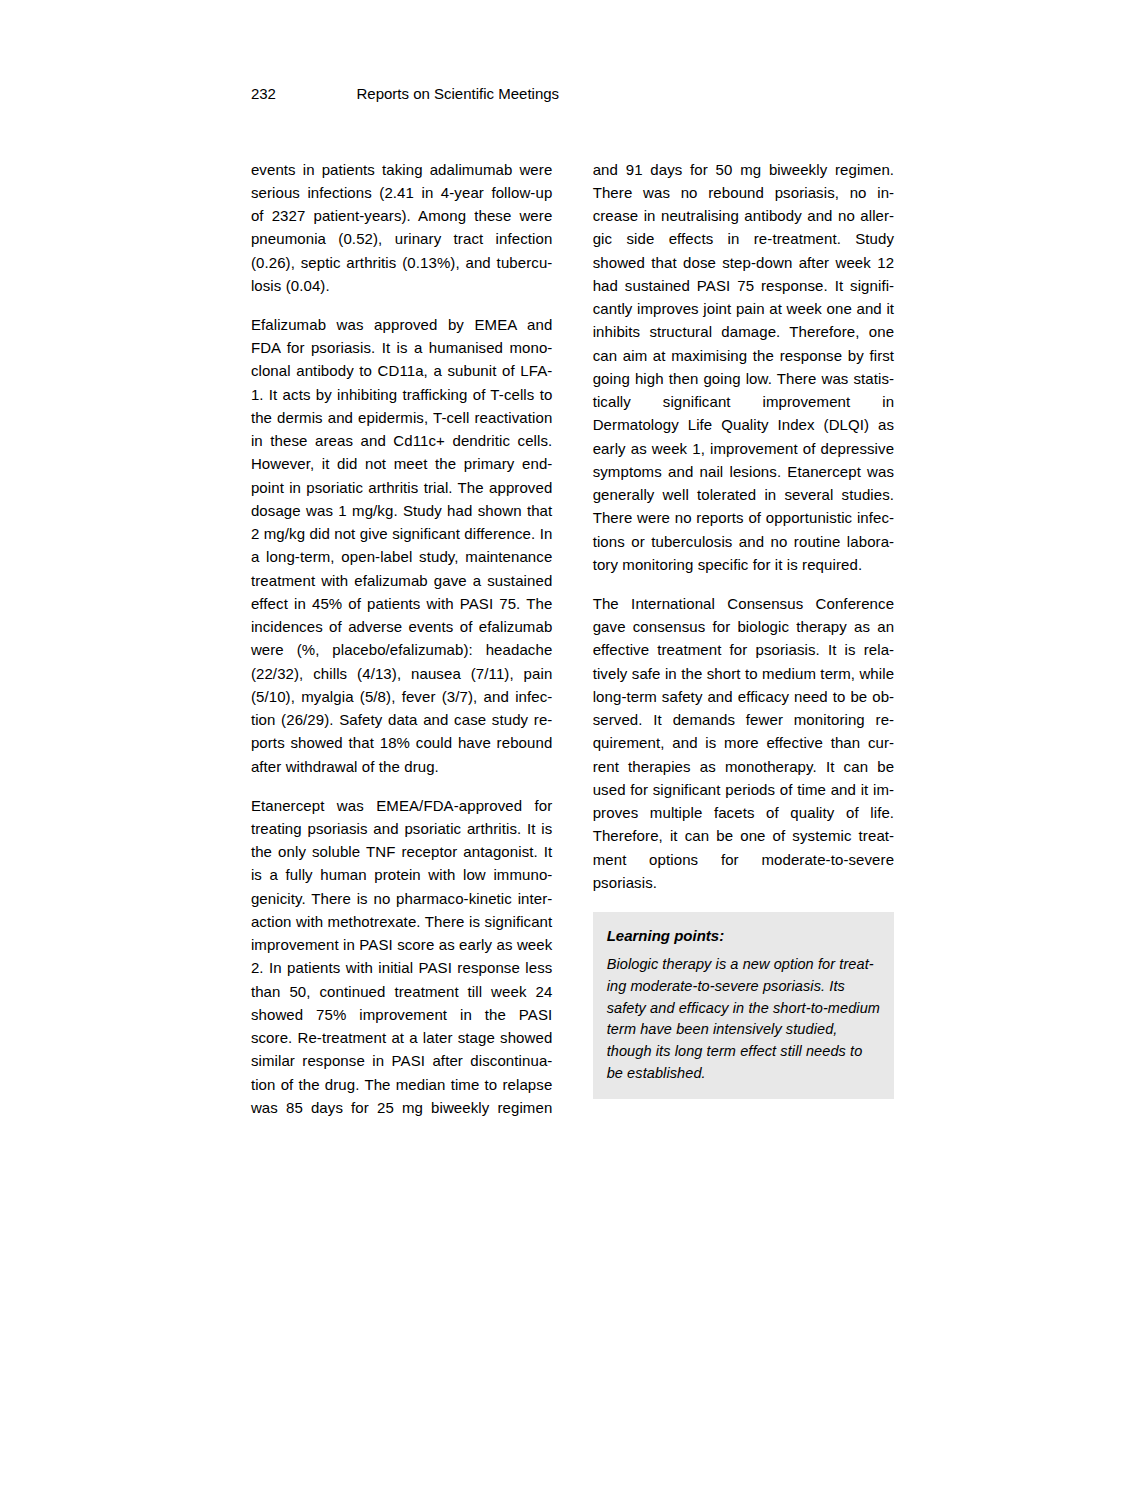232
Reports on Scientific Meetings
events in patients taking adalimumab were serious infections (2.41 in 4-year follow-up of 2327 patient-years). Among these were pneumonia (0.52), urinary tract infection (0.26), septic arthritis (0.13%), and tuberculosis (0.04).
Efalizumab was approved by EMEA and FDA for psoriasis. It is a humanised monoclonal antibody to CD11a, a subunit of LFA-1. It acts by inhibiting trafficking of T-cells to the dermis and epidermis, T-cell reactivation in these areas and Cd11c+ dendritic cells. However, it did not meet the primary endpoint in psoriatic arthritis trial. The approved dosage was 1 mg/kg. Study had shown that 2 mg/kg did not give significant difference. In a long-term, open-label study, maintenance treatment with efalizumab gave a sustained effect in 45% of patients with PASI 75. The incidences of adverse events of efalizumab were (%, placebo/efalizumab): headache (22/32), chills (4/13), nausea (7/11), pain (5/10), myalgia (5/8), fever (3/7), and infection (26/29). Safety data and case study reports showed that 18% could have rebound after withdrawal of the drug.
Etanercept was EMEA/FDA-approved for treating psoriasis and psoriatic arthritis. It is the only soluble TNF receptor antagonist. It is a fully human protein with low immunogenicity. There is no pharmaco-kinetic interaction with methotrexate. There is significant improvement in PASI score as early as week 2. In patients with initial PASI response less than 50, continued treatment till week 24 showed 75% improvement in the PASI score. Re-treatment at a later stage showed similar response in PASI after discontinuation of the drug. The median time to relapse was 85 days for 25 mg biweekly regimen and 91 days for 50 mg biweekly regimen. There was no rebound psoriasis, no increase in neutralising antibody and no allergic side effects in re-treatment. Study showed that dose step-down after week 12 had sustained PASI 75 response. It significantly improves joint pain at week one and it inhibits structural damage. Therefore, one can aim at maximising the response by first going high then going low. There was statistically significant improvement in Dermatology Life Quality Index (DLQI) as early as week 1, improvement of depressive symptoms and nail lesions. Etanercept was generally well tolerated in several studies. There were no reports of opportunistic infections or tuberculosis and no routine laboratory monitoring specific for it is required.
The International Consensus Conference gave consensus for biologic therapy as an effective treatment for psoriasis. It is relatively safe in the short to medium term, while long-term safety and efficacy need to be observed. It demands fewer monitoring requirement, and is more effective than current therapies as monotherapy. It can be used for significant periods of time and it improves multiple facets of quality of life. Therefore, it can be one of systemic treatment options for moderate-to-severe psoriasis.
Learning points:
Biologic therapy is a new option for treating moderate-to-severe psoriasis. Its safety and efficacy in the short-to-medium term have been intensively studied, though its long term effect still needs to be established.